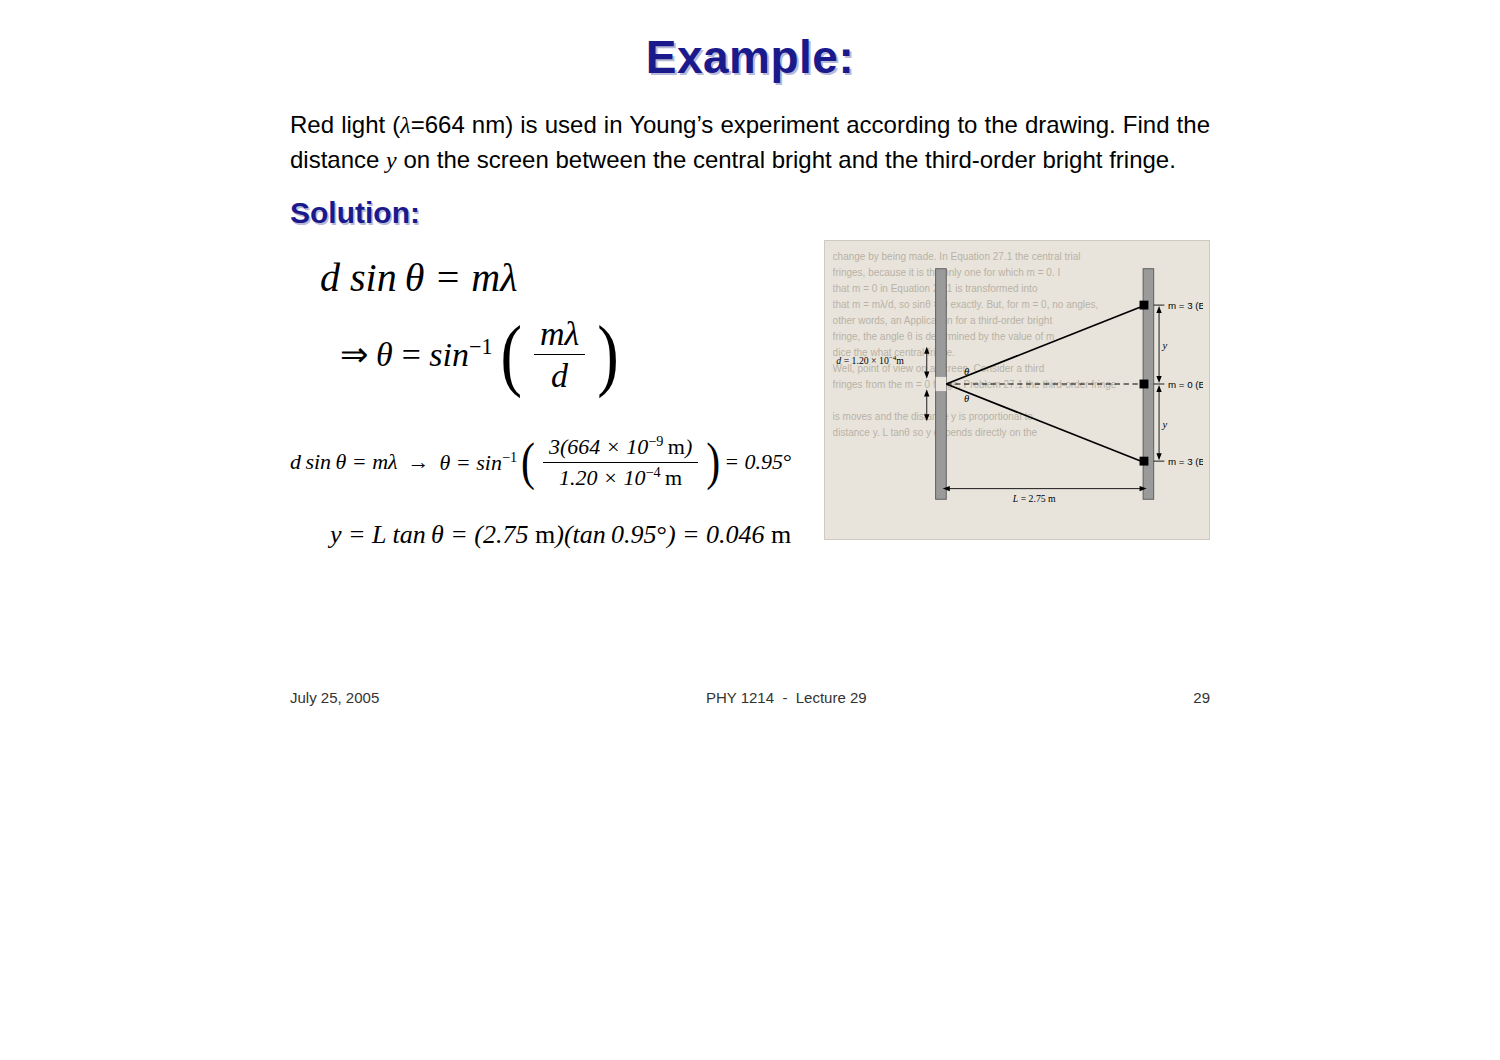Example:
Red light (λ=664 nm) is used in Young’s experiment according to the drawing. Find the distance y on the screen between the central bright and the third-order bright fringe.
Solution:
d sin θ = mλ
⇒ θ = sin−1 ( mλ d )
d sin θ = mλ → θ = sin−1 ( 3(664 × 10−9 m) 1.20 × 10−4 m ) = 0.95°
y = L tan θ = (2.75 m)(tan 0.95°) = 0.046 m
change by being made. In Equation 27.1 the central trial
fringes, because it is the only one for which m = 0. I
that m = 0 in Equation 27.1 is transformed into
that m = mλ/d, so sinθ = 0 exactly. But, for m = 0, no angles,
other words, an Application for a third-order bright
fringe, the angle θ is determined by the value of m
dice the what central fringe.
Well, point of view on a screen. Consider a third
fringes from the m = 0 fringe. Problem 27.1 the third-order fringe
is moves and the distance y is proportional to
distance y. L tanθ so y depends directly on the
m = 3 (Bright fringe) m = 0 (Bright fringe) m = 3 (Bright fringe) y y θ θ d = 1.20 × 10−4m L = 2.75 m
July 25, 2005 PHY 1214 - Lecture 29 29